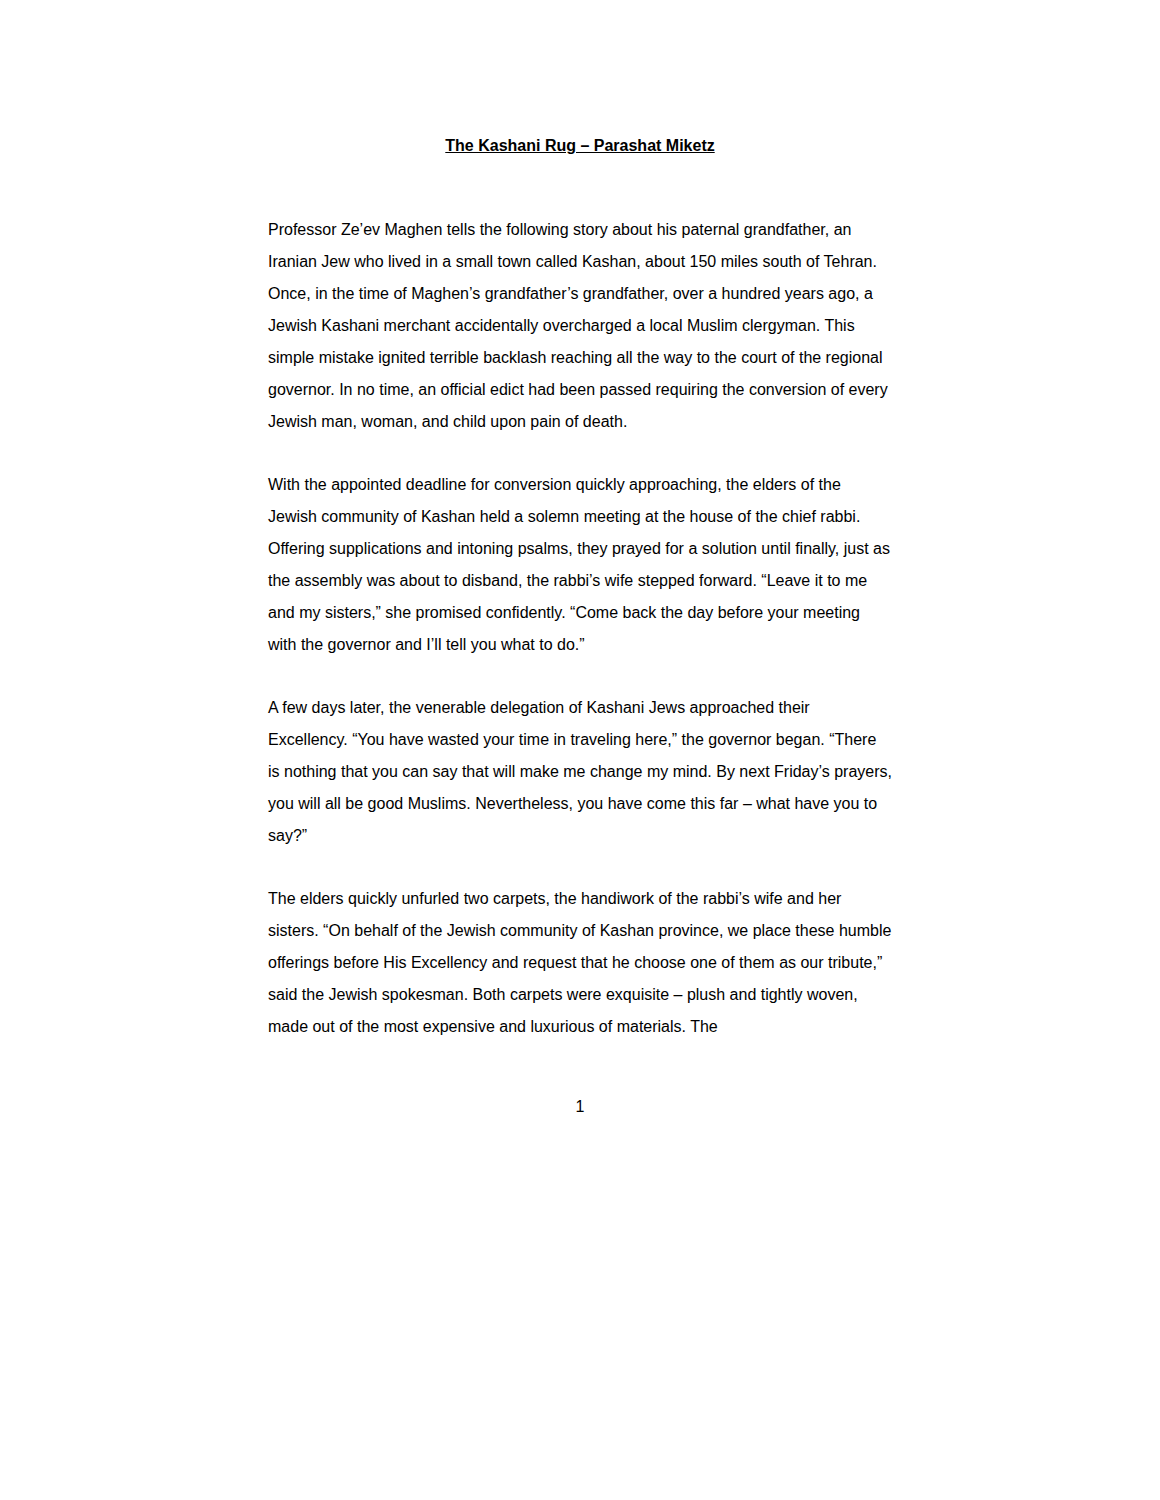The Kashani Rug – Parashat Miketz
Professor Ze’ev Maghen tells the following story about his paternal grandfather, an Iranian Jew who lived in a small town called Kashan, about 150 miles south of Tehran. Once, in the time of Maghen’s grandfather’s grandfather, over a hundred years ago, a Jewish Kashani merchant accidentally overcharged a local Muslim clergyman. This simple mistake ignited terrible backlash reaching all the way to the court of the regional governor. In no time, an official edict had been passed requiring the conversion of every Jewish man, woman, and child upon pain of death.
With the appointed deadline for conversion quickly approaching, the elders of the Jewish community of Kashan held a solemn meeting at the house of the chief rabbi. Offering supplications and intoning psalms, they prayed for a solution until finally, just as the assembly was about to disband, the rabbi’s wife stepped forward. “Leave it to me and my sisters,” she promised confidently. “Come back the day before your meeting with the governor and I’ll tell you what to do.”
A few days later, the venerable delegation of Kashani Jews approached their Excellency. “You have wasted your time in traveling here,” the governor began. “There is nothing that you can say that will make me change my mind. By next Friday’s prayers, you will all be good Muslims. Nevertheless, you have come this far – what have you to say?”
The elders quickly unfurled two carpets, the handiwork of the rabbi’s wife and her sisters. “On behalf of the Jewish community of Kashan province, we place these humble offerings before His Excellency and request that he choose one of them as our tribute,” said the Jewish spokesman. Both carpets were exquisite – plush and tightly woven, made out of the most expensive and luxurious of materials. The
1